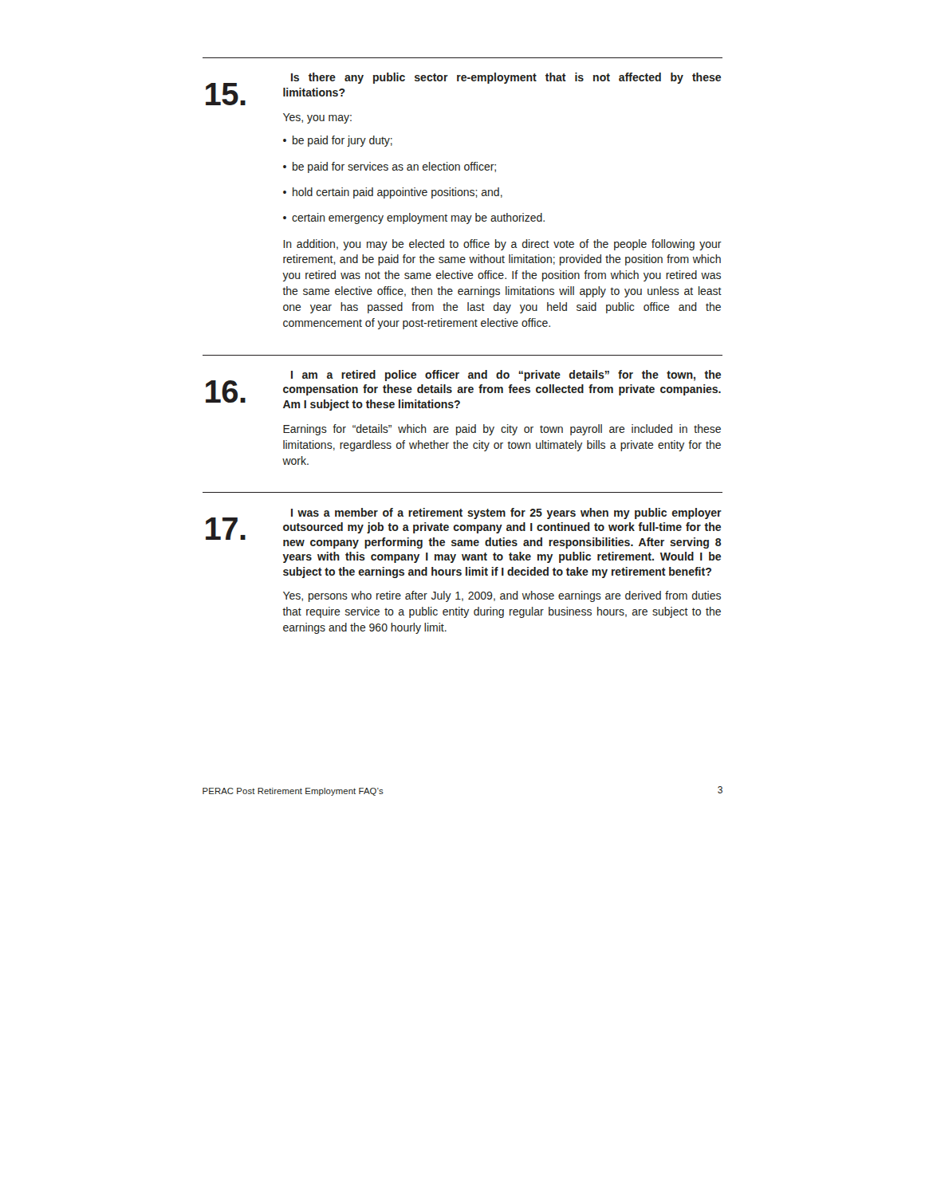15.
Is there any public sector re-employment that is not affected by these limitations?
Yes, you may:
be paid for jury duty;
be paid for services as an election officer;
hold certain paid appointive positions; and,
certain emergency employment may be authorized.
In addition, you may be elected to office by a direct vote of the people following your retirement, and be paid for the same without limitation; provided the position from which you retired was not the same elective office. If the position from which you retired was the same elective office, then the earnings limitations will apply to you unless at least one year has passed from the last day you held said public office and the commencement of your post-retirement elective office.
16.
I am a retired police officer and do “private details” for the town, the compensation for these details are from fees collected from private companies. Am I subject to these limitations?
Earnings for “details” which are paid by city or town payroll are included in these limitations, regardless of whether the city or town ultimately bills a private entity for the work.
17.
I was a member of a retirement system for 25 years when my public employer outsourced my job to a private company and I continued to work full-time for the new company performing the same duties and responsibilities. After serving 8 years with this company I may want to take my public retirement. Would I be subject to the earnings and hours limit if I decided to take my retirement benefit?
Yes, persons who retire after July 1, 2009, and whose earnings are derived from duties that require service to a public entity during regular business hours, are subject to the earnings and the 960 hourly limit.
PERAC Post Retirement Employment FAQ’s
3